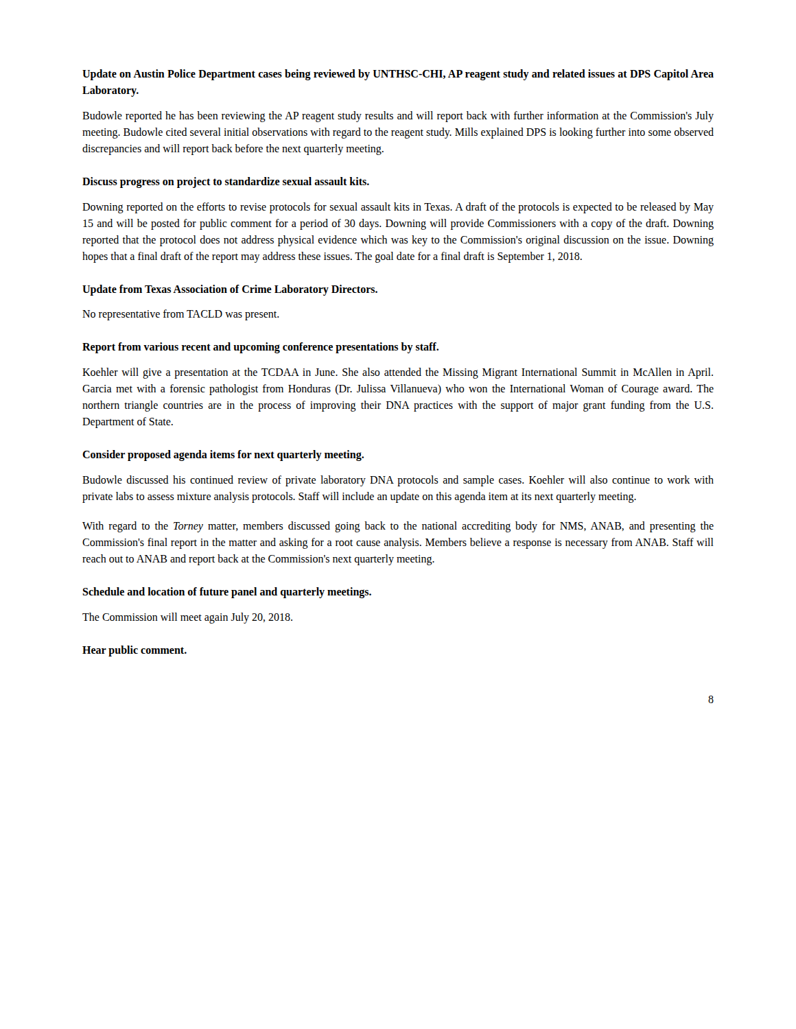Update on Austin Police Department cases being reviewed by UNTHSC-CHI, AP reagent study and related issues at DPS Capitol Area Laboratory.
Budowle reported he has been reviewing the AP reagent study results and will report back with further information at the Commission's July meeting. Budowle cited several initial observations with regard to the reagent study. Mills explained DPS is looking further into some observed discrepancies and will report back before the next quarterly meeting.
Discuss progress on project to standardize sexual assault kits.
Downing reported on the efforts to revise protocols for sexual assault kits in Texas. A draft of the protocols is expected to be released by May 15 and will be posted for public comment for a period of 30 days. Downing will provide Commissioners with a copy of the draft. Downing reported that the protocol does not address physical evidence which was key to the Commission's original discussion on the issue. Downing hopes that a final draft of the report may address these issues. The goal date for a final draft is September 1, 2018.
Update from Texas Association of Crime Laboratory Directors.
No representative from TACLD was present.
Report from various recent and upcoming conference presentations by staff.
Koehler will give a presentation at the TCDAA in June. She also attended the Missing Migrant International Summit in McAllen in April. Garcia met with a forensic pathologist from Honduras (Dr. Julissa Villanueva) who won the International Woman of Courage award. The northern triangle countries are in the process of improving their DNA practices with the support of major grant funding from the U.S. Department of State.
Consider proposed agenda items for next quarterly meeting.
Budowle discussed his continued review of private laboratory DNA protocols and sample cases. Koehler will also continue to work with private labs to assess mixture analysis protocols. Staff will include an update on this agenda item at its next quarterly meeting.
With regard to the Torney matter, members discussed going back to the national accrediting body for NMS, ANAB, and presenting the Commission's final report in the matter and asking for a root cause analysis. Members believe a response is necessary from ANAB. Staff will reach out to ANAB and report back at the Commission's next quarterly meeting.
Schedule and location of future panel and quarterly meetings.
The Commission will meet again July 20, 2018.
Hear public comment.
8